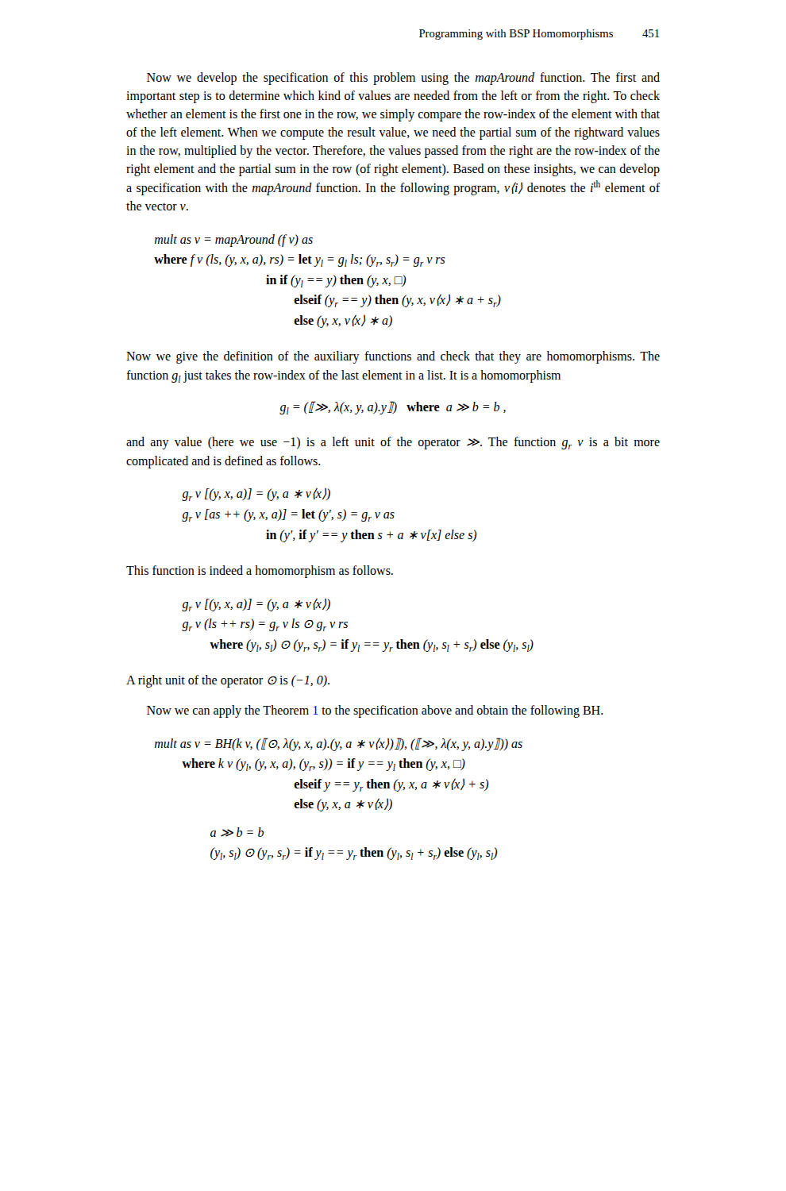Programming with BSP Homomorphisms 451
Now we develop the specification of this problem using the mapAround function. The first and important step is to determine which kind of values are needed from the left or from the right. To check whether an element is the first one in the row, we simply compare the row-index of the element with that of the left element. When we compute the result value, we need the partial sum of the rightward values in the row, multiplied by the vector. Therefore, the values passed from the right are the row-index of the right element and the partial sum in the row (of right element). Based on these insights, we can develop a specification with the mapAround function. In the following program, v⟨i⟩ denotes the ith element of the vector v.
mult as v = mapAround (f v) as
where f v (ls, (y, x, a), rs) = let yl = gl ls; (yr, sr) = gr v rs
in if (yl == y) then (y, x, □)
elseif (yr == y) then (y, x, v⟨x⟩ ∗ a + sr)
else (y, x, v⟨x⟩ ∗ a)
Now we give the definition of the auxiliary functions and check that they are homomorphisms. The function gl just takes the row-index of the last element in a list. It is a homomorphism
gl = (⟦≫, λ(x, y, a).y⟧) where a ≫ b = b ,
and any value (here we use −1) is a left unit of the operator ≫. The function gr v is a bit more complicated and is defined as follows.
gr v [(y, x, a)] = (y, a ∗ v⟨x⟩)
gr v [as ++ (y, x, a)] = let (y′, s) = gr v as
in (y′, if y′ == y then s + a ∗ v[x] else s)
This function is indeed a homomorphism as follows.
gr v [(y, x, a)] = (y, a ∗ v⟨x⟩)
gr v (ls ++ rs) = gr v ls ⊙ gr v rs
where (yl, sl) ⊙ (yr, sr) = if yl == yr then (yl, sl + sr) else (yl, sl)
A right unit of the operator ⊙ is (−1, 0).
Now we can apply the Theorem 1 to the specification above and obtain the following BH.
mult as v = BH(k v, (⟦⊙, λ(y, x, a).(y, a ∗ v⟨x⟩)⟧), (⟦≫, λ(x, y, a).y⟧)) as
where k v (yl, (y, x, a), (yr, s)) = if y == yl then (y, x, □)
elseif y == yr then (y, x, a ∗ v⟨x⟩ + s)
else (y, x, a ∗ v⟨x⟩)
a ≫ b = b
(yl, sl) ⊙ (yr, sr) = if yl == yr then (yl, sl + sr) else (yl, sl)